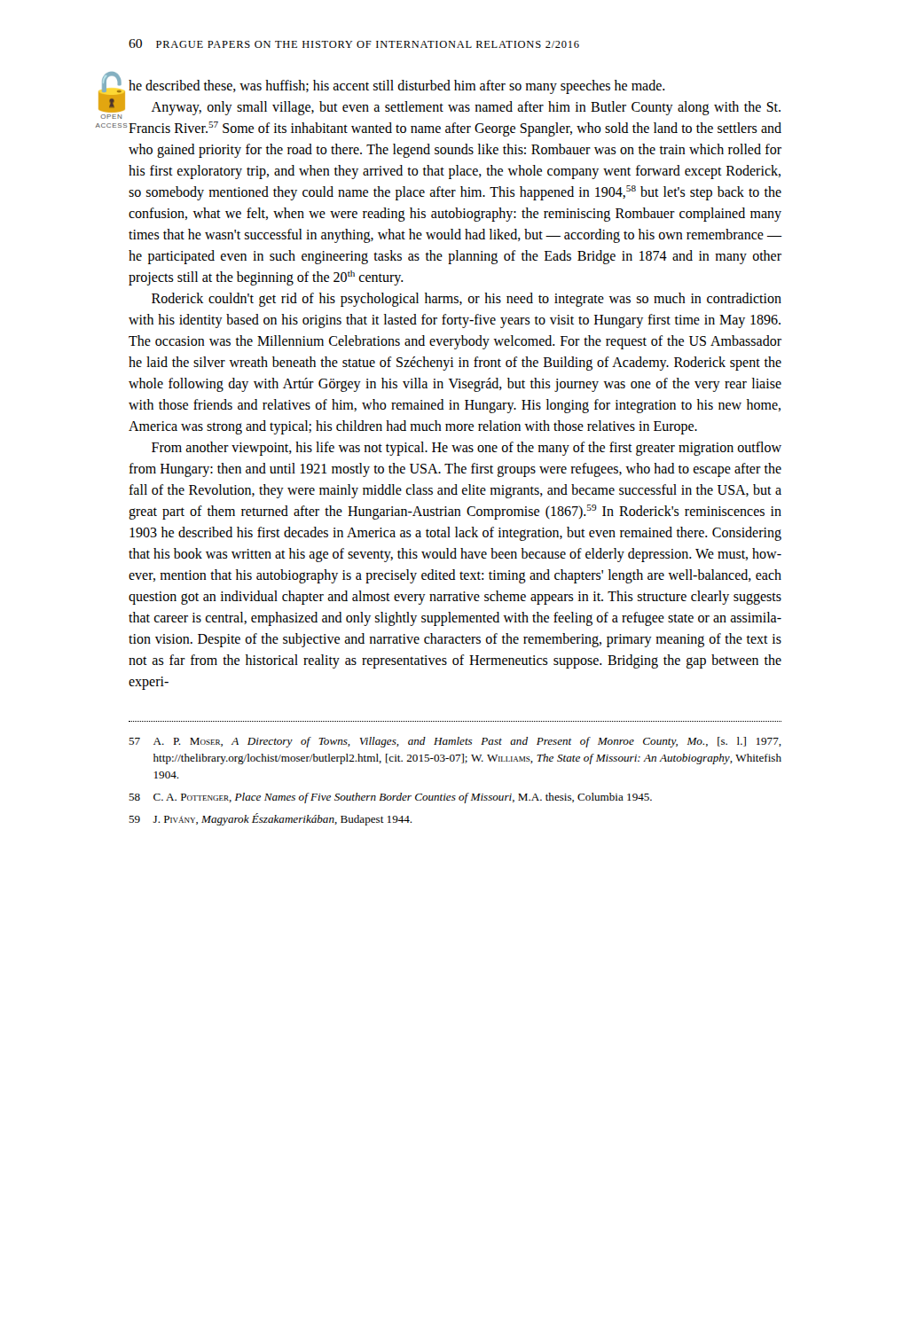60 Prague Papers on the History of International Relations 2/2016
🔓 OPEN
ACCESS
he described these, was huffish; his accent still disturbed him after so many speeches he made.
Anyway, only small village, but even a settlement was named after him in Butler County along with the St. Francis River.57 Some of its inhabitant wanted to name after George Spangler, who sold the land to the settlers and who gained priority for the road to there. The legend sounds like this: Rombauer was on the train which rolled for his first exploratory trip, and when they arrived to that place, the whole company went forward except Roderick, so somebody mentioned they could name the place after him. This happened in 1904,58 but let's step back to the confusion, what we felt, when we were reading his autobiography: the reminiscing Rombauer complained many times that he wasn't successful in anything, what he would had liked, but — according to his own remembrance — he participated even in such engineering tasks as the planning of the Eads Bridge in 1874 and in many other projects still at the beginning of the 20th century.
Roderick couldn't get rid of his psychological harms, or his need to integrate was so much in contradiction with his identity based on his origins that it lasted for forty-five years to visit to Hungary first time in May 1896. The occasion was the Millennium Celebrations and everybody welcomed. For the request of the US Ambassador he laid the silver wreath beneath the statue of Széchenyi in front of the Building of Academy. Roderick spent the whole following day with Artúr Görgey in his villa in Visegrád, but this journey was one of the very rear liaise with those friends and relatives of him, who remained in Hungary. His longing for integration to his new home, America was strong and typical; his children had much more relation with those relatives in Europe.
From another viewpoint, his life was not typical. He was one of the many of the first greater migration outflow from Hungary: then and until 1921 mostly to the USA. The first groups were refugees, who had to escape after the fall of the Revolution, they were mainly middle class and elite migrants, and became successful in the USA, but a great part of them returned after the Hungarian-Austrian Compromise (1867).59 In Roderick's reminiscences in 1903 he described his first decades in America as a total lack of integration, but even remained there. Considering that his book was written at his age of seventy, this would have been because of elderly depression. We must, however, mention that his autobiography is a precisely edited text: timing and chapters' length are well-balanced, each question got an individual chapter and almost every narrative scheme appears in it. This structure clearly suggests that career is central, emphasized and only slightly supplemented with the feeling of a refugee state or an assimilation vision. Despite of the subjective and narrative characters of the remembering, primary meaning of the text is not as far from the historical reality as representatives of Hermeneutics suppose. Bridging the gap between the experi-
A. P. Moser, A Directory of Towns, Villages, and Hamlets Past and Present of Monroe County, Mo., [s. l.] 1977, http://thelibrary.org/lochist/moser/butlerpl2.html, [cit. 2015-03-07]; W. Williams, The State of Missouri: An Autobiography, Whitefish 1904.
C. A. Pottenger, Place Names of Five Southern Border Counties of Missouri, M.A. thesis, Columbia 1945.
J. Pivány, Magyarok Északamerikában, Budapest 1944.